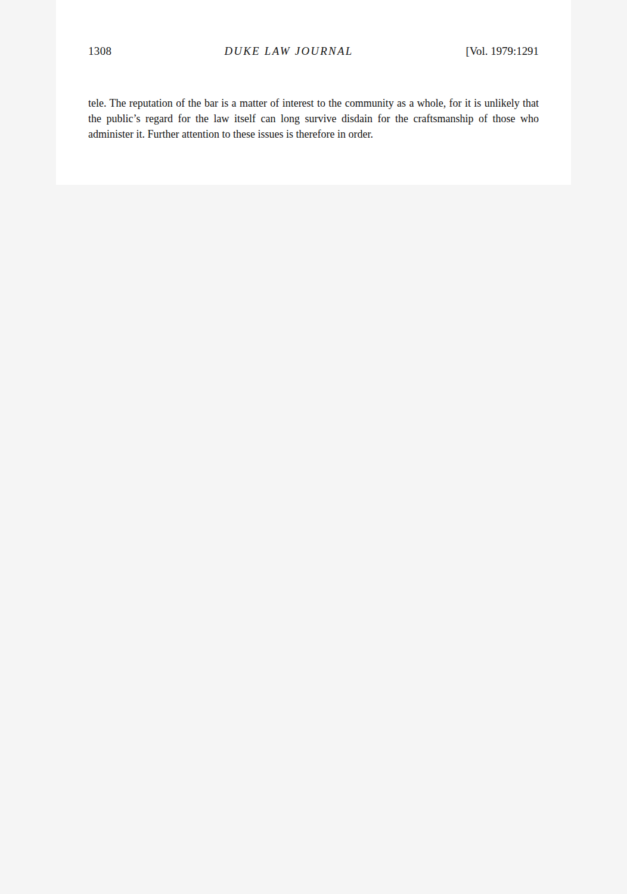1308 Duke Law Journal [Vol. 1979:1291
tele. The reputation of the bar is a matter of interest to the community as a whole, for it is unlikely that the public’s regard for the law itself can long survive disdain for the craftsmanship of those who administer it. Further attention to these issues is therefore in order.